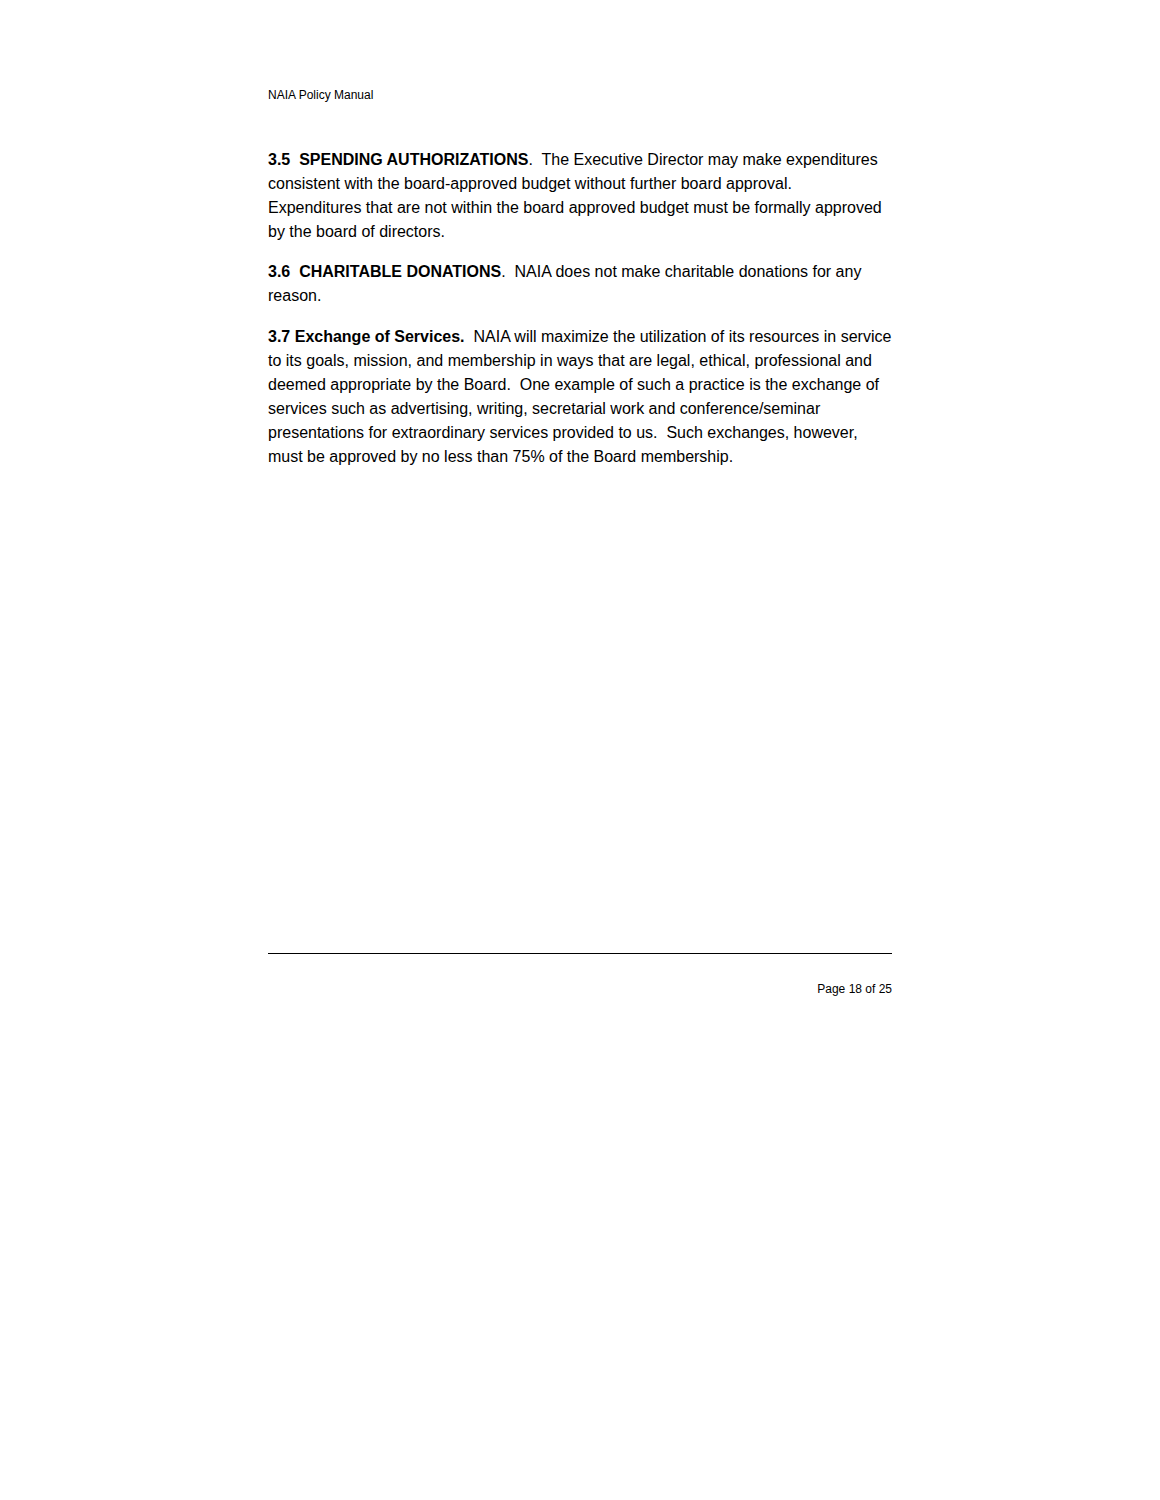NAIA Policy Manual
3.5 SPENDING AUTHORIZATIONS. The Executive Director may make expenditures consistent with the board-approved budget without further board approval. Expenditures that are not within the board approved budget must be formally approved by the board of directors.
3.6 CHARITABLE DONATIONS. NAIA does not make charitable donations for any reason.
3.7 Exchange of Services. NAIA will maximize the utilization of its resources in service to its goals, mission, and membership in ways that are legal, ethical, professional and deemed appropriate by the Board. One example of such a practice is the exchange of services such as advertising, writing, secretarial work and conference/seminar presentations for extraordinary services provided to us. Such exchanges, however, must be approved by no less than 75% of the Board membership.
Page 18 of 25